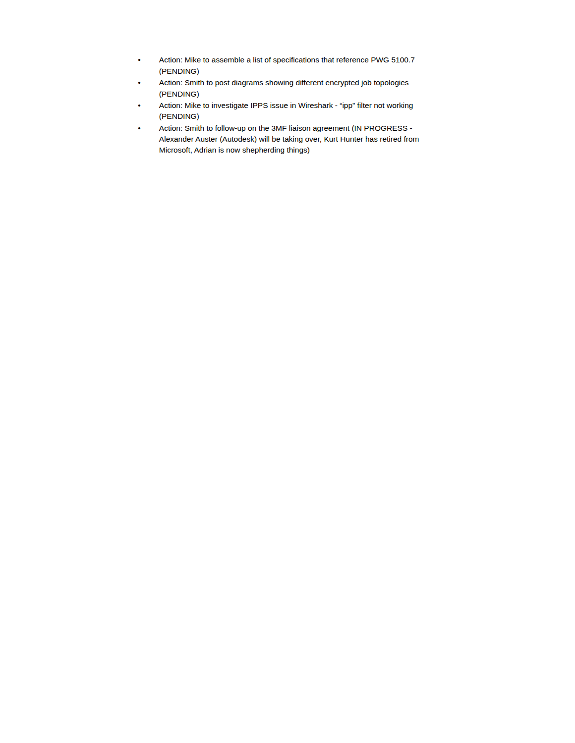Action: Mike to assemble a list of specifications that reference PWG 5100.7 (PENDING)
Action: Smith to post diagrams showing different encrypted job topologies (PENDING)
Action: Mike to investigate IPPS issue in Wireshark - “ipp” filter not working (PENDING)
Action: Smith to follow-up on the 3MF liaison agreement (IN PROGRESS - Alexander Auster (Autodesk) will be taking over, Kurt Hunter has retired from Microsoft, Adrian is now shepherding things)